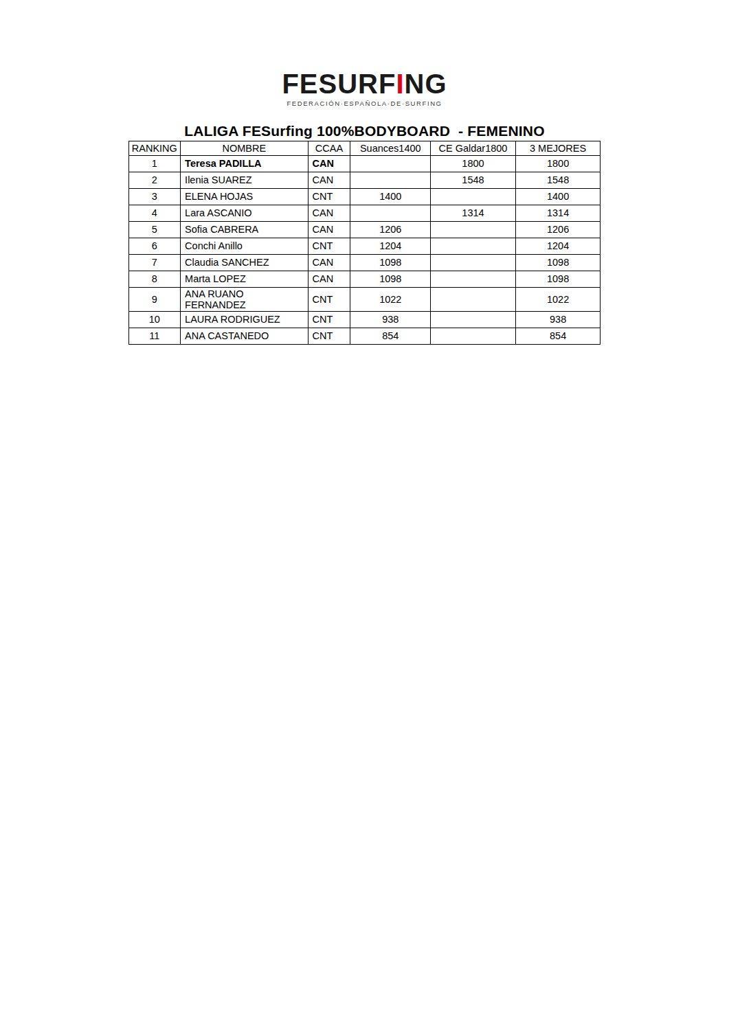FESURFING
FEDERACIÓN·ESPAÑOLA·DE·SURFING
LALIGA FESurfing 100%BODYBOARD - FEMENINO
| RANKING | NOMBRE | CCAA | Suances1400 | CE Galdar1800 | 3 MEJORES |
| --- | --- | --- | --- | --- | --- |
| 1 | Teresa PADILLA | CAN | | 1800 | 1800 |
| 2 | Ilenia SUAREZ | CAN | | 1548 | 1548 |
| 3 | ELENA HOJAS | CNT | 1400 | | 1400 |
| 4 | Lara ASCANIO | CAN | | 1314 | 1314 |
| 5 | Sofia CABRERA | CAN | 1206 | | 1206 |
| 6 | Conchi Anillo | CNT | 1204 | | 1204 |
| 7 | Claudia SANCHEZ | CAN | 1098 | | 1098 |
| 8 | Marta LOPEZ | CAN | 1098 | | 1098 |
| 9 | ANA RUANO FERNANDEZ | CNT | 1022 | | 1022 |
| 10 | LAURA RODRIGUEZ | CNT | 938 | | 938 |
| 11 | ANA CASTANEDO | CNT | 854 | | 854 |